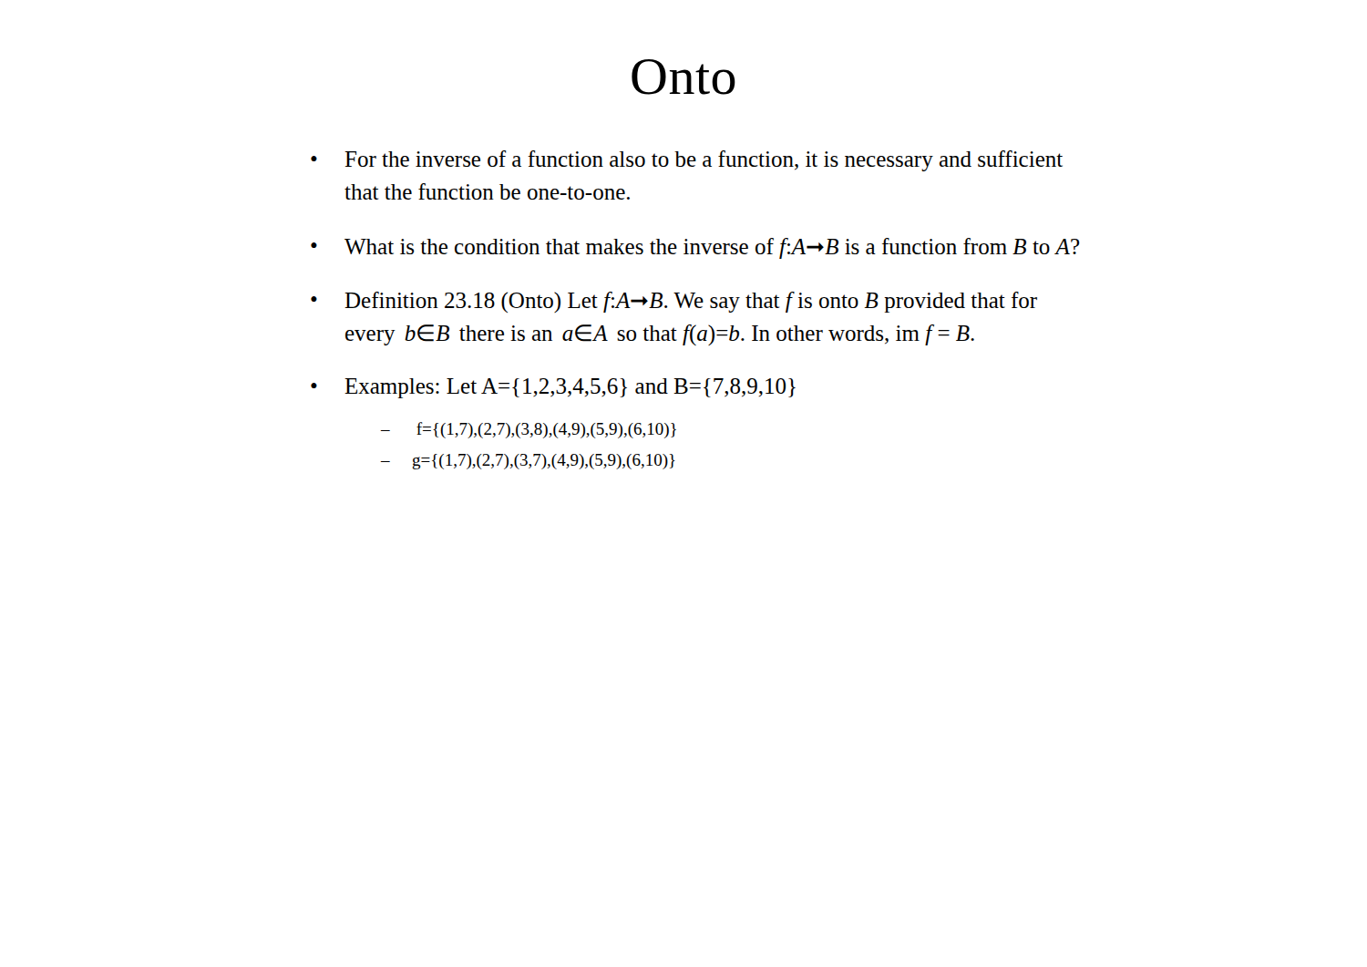Onto
For the inverse of a function also to be a function, it is necessary and sufficient that the function be one-to-one.
What is the condition that makes the inverse of f:A➞B is a function from B to A?
Definition 23.18 (Onto) Let f:A➞B. We say that f is onto B provided that for every b∈B there is an a∈A so that f(a)=b. In other words, im f = B.
Examples: Let A={1,2,3,4,5,6} and B={7,8,9,10}
f={(1,7),(2,7),(3,8),(4,9),(5,9),(6,10)}
g={(1,7),(2,7),(3,7),(4,9),(5,9),(6,10)}